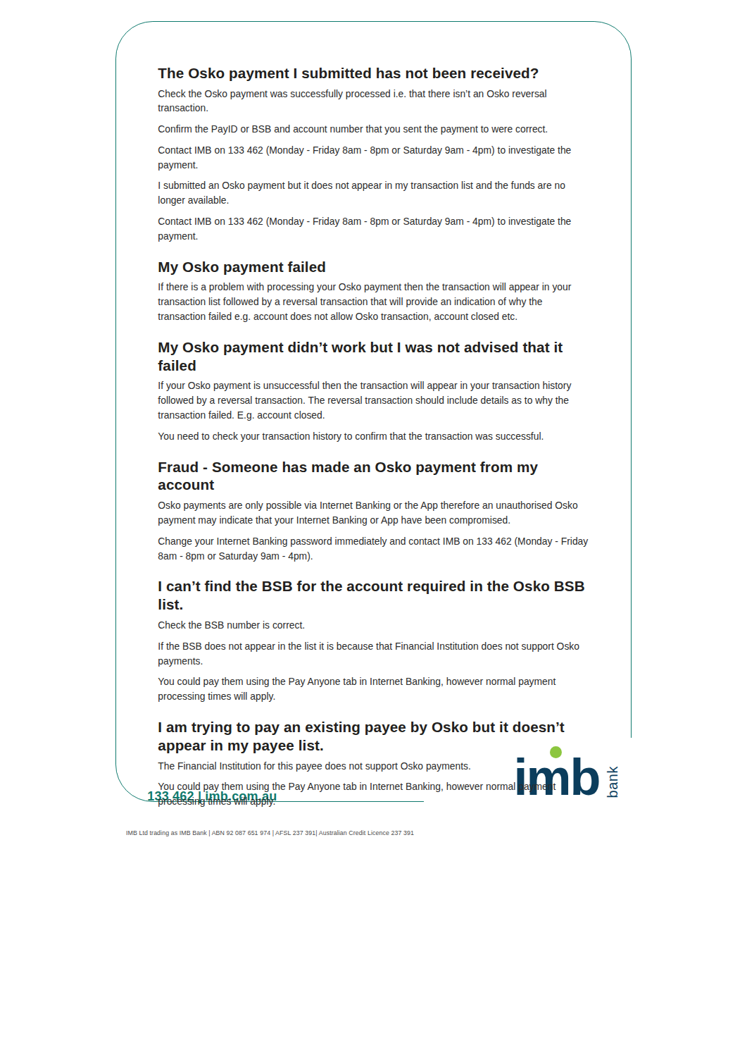The Osko payment I submitted has not been received?
Check the Osko payment was successfully processed i.e. that there isn’t an Osko reversal transaction.
Confirm the PayID or BSB and account number that you sent the payment to were correct.
Contact IMB on 133 462 (Monday - Friday 8am - 8pm or Saturday 9am - 4pm) to investigate the payment.
I submitted an Osko payment but it does not appear in my transaction list and the funds are no longer available.
Contact IMB on 133 462 (Monday - Friday 8am - 8pm or Saturday 9am - 4pm) to investigate the payment.
My Osko payment failed
If there is a problem with processing your Osko payment then the transaction will appear in your transaction list followed by a reversal transaction that will provide an indication of why the transaction failed e.g. account does not allow Osko transaction, account closed etc.
My Osko payment didn’t work but I was not advised that it failed
If your Osko payment is unsuccessful then the transaction will appear in your transaction history followed by a reversal transaction. The reversal transaction should include details as to why the transaction failed. E.g. account closed.
You need to check your transaction history to confirm that the transaction was successful.
Fraud - Someone has made an Osko payment from my account
Osko payments are only possible via Internet Banking or the App therefore an unauthorised Osko payment may indicate that your Internet Banking or App have been compromised.
Change your Internet Banking password immediately and contact IMB on 133 462 (Monday - Friday 8am - 8pm or Saturday 9am - 4pm).
I can’t find the BSB for the account required in the Osko BSB list.
Check the BSB number is correct.
If the BSB does not appear in the list it is because that Financial Institution does not support Osko payments.
You could pay them using the Pay Anyone tab in Internet Banking, however normal payment processing times will apply.
I am trying to pay an existing payee by Osko but it doesn’t appear in my payee list.
The Financial Institution for this payee does not support Osko payments.
You could pay them using the Pay Anyone tab in Internet Banking, however normal payment processing times will apply.
133 462 | imb.com.au
imb
bank
IMB Ltd trading as IMB Bank | ABN 92 087 651 974 | AFSL 237 391| Australian Credit Licence 237 391